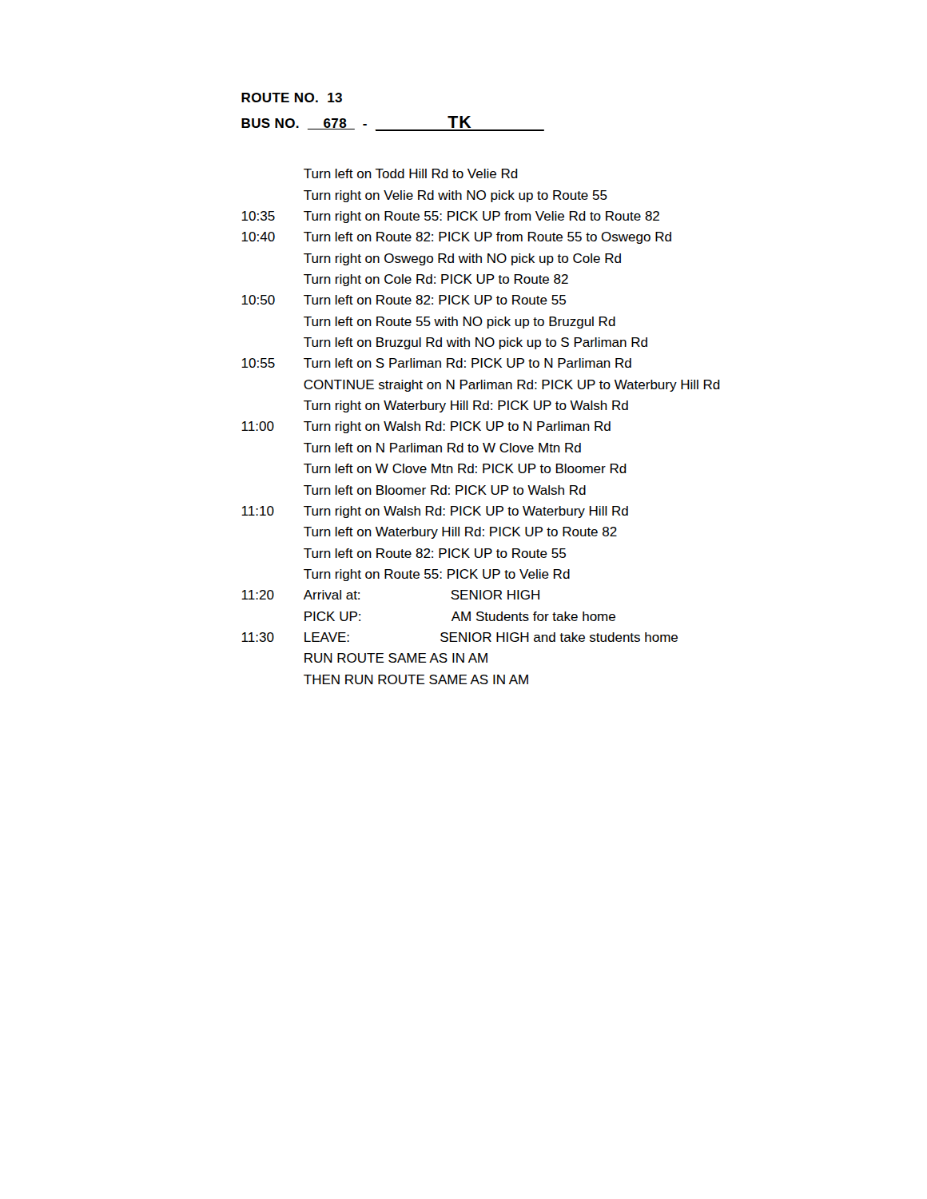ROUTE NO. 13 BUS NO. __678_ - _______TK_______
| | Turn left on Todd Hill Rd to Velie Rd |
| | Turn right on Velie Rd with NO pick up to Route 55 |
| 10:35 | Turn right on Route 55: PICK UP from Velie Rd to Route 82 |
| 10:40 | Turn left on Route 82: PICK UP from Route 55 to Oswego Rd |
| | Turn right on Oswego Rd with NO pick up to Cole Rd |
| | Turn right on Cole Rd: PICK UP to Route 82 |
| 10:50 | Turn left on Route 82: PICK UP to Route 55 |
| | Turn left on Route 55 with NO pick up to Bruzgul Rd |
| | Turn left on Bruzgul Rd with NO pick up to S Parliman Rd |
| 10:55 | Turn left on S Parliman Rd: PICK UP to N Parliman Rd |
| | CONTINUE straight on N Parliman Rd: PICK UP to Waterbury Hill Rd |
| | Turn right on Waterbury Hill Rd: PICK UP to Walsh Rd |
| 11:00 | Turn right on Walsh Rd: PICK UP to N Parliman Rd |
| | Turn left on N Parliman Rd to W Clove Mtn Rd |
| | Turn left on W Clove Mtn Rd: PICK UP to Bloomer Rd |
| | Turn left on Bloomer Rd: PICK UP to Walsh Rd |
| 11:10 | Turn right on Walsh Rd: PICK UP to Waterbury Hill Rd |
| | Turn left on Waterbury Hill Rd: PICK UP to Route 82 |
| | Turn left on Route 82: PICK UP to Route 55 |
| | Turn right on Route 55: PICK UP to Velie Rd |
| 11:20 | Arrival at: SENIOR HIGH |
| | PICK UP: AM Students for take home |
| 11:30 | LEAVE: SENIOR HIGH and take students home |
| | RUN ROUTE SAME AS IN AM |
| | THEN RUN ROUTE SAME AS IN AM |